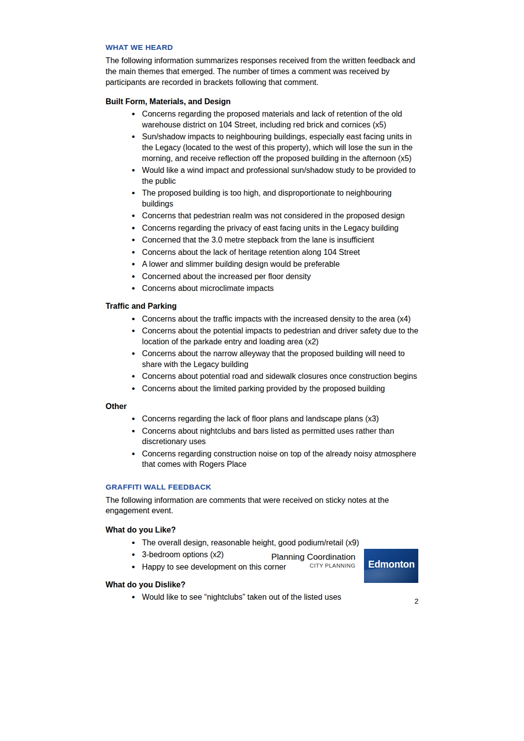What We Heard
The following information summarizes responses received from the written feedback and the main themes that emerged. The number of times a comment was received by participants are recorded in brackets following that comment.
Built Form, Materials, and Design
Concerns regarding the proposed materials and lack of retention of the old warehouse district on 104 Street, including red brick and cornices (x5)
Sun/shadow impacts to neighbouring buildings, especially east facing units in the Legacy (located to the west of this property), which will lose the sun in the morning, and receive reflection off the proposed building in the afternoon (x5)
Would like a wind impact and professional sun/shadow study to be provided to the public
The proposed building is too high, and disproportionate to neighbouring buildings
Concerns that pedestrian realm was not considered in the proposed design
Concerns regarding the privacy of east facing units in the Legacy building
Concerned that the 3.0 metre stepback from the lane is insufficient
Concerns about the lack of heritage retention along 104 Street
A lower and slimmer building design would be preferable
Concerned about the increased per floor density
Concerns about microclimate impacts
Traffic and Parking
Concerns about the traffic impacts with the increased density to the area (x4)
Concerns about the potential impacts to pedestrian and driver safety due to the location of the parkade entry and loading area (x2)
Concerns about the narrow alleyway that the proposed building will need to share with the Legacy building
Concerns about potential road and sidewalk closures once construction begins
Concerns about the limited parking provided by the proposed building
Other
Concerns regarding the lack of floor plans and landscape plans (x3)
Concerns about nightclubs and bars listed as permitted uses rather than discretionary uses
Concerns regarding construction noise on top of the already noisy atmosphere that comes with Rogers Place
Graffiti Wall Feedback
The following information are comments that were received on sticky notes at the engagement event.
What do you Like?
The overall design, reasonable height, good podium/retail (x9)
3-bedroom options (x2)
Happy to see development on this corner
What do you Dislike?
Would like to see “nightclubs” taken out of the listed uses
Planning Coordination
CITY PLANNING
Edmonton
2